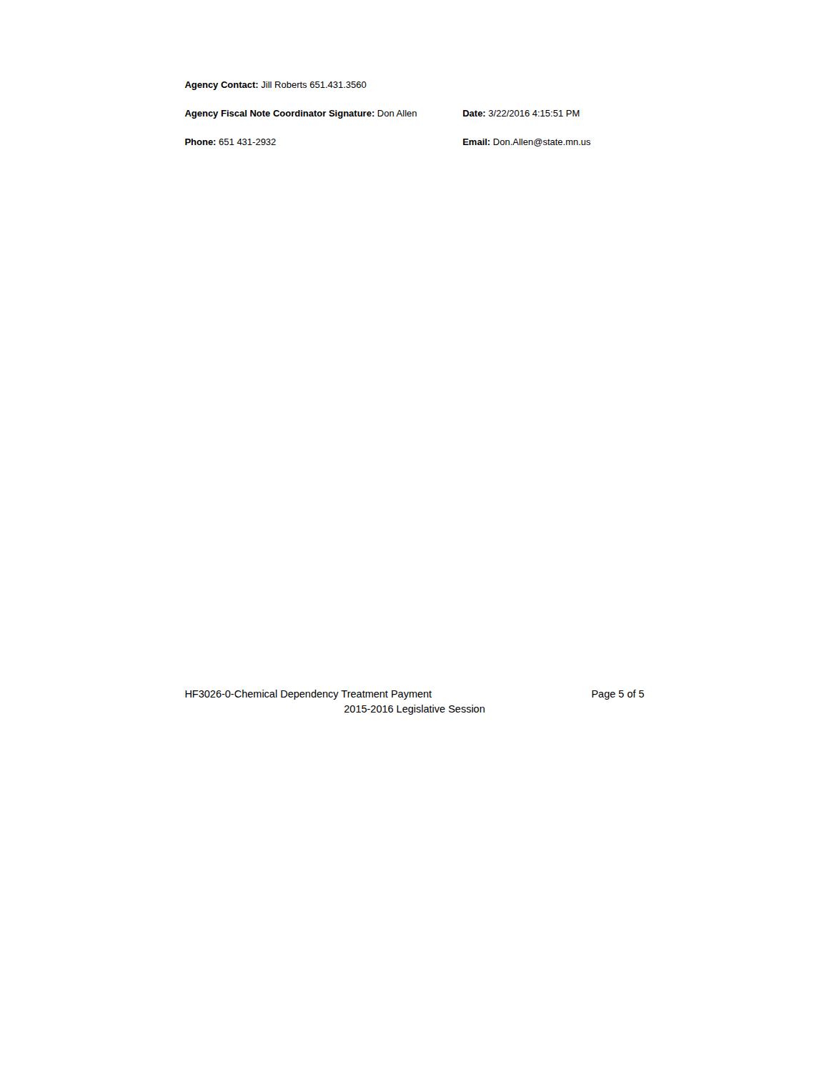Agency Contact: Jill Roberts 651.431.3560
Agency Fiscal Note Coordinator Signature: Don Allen
Date: 3/22/2016 4:15:51 PM
Phone: 651 431-2932
Email: Don.Allen@state.mn.us
HF3026-0-Chemical Dependency Treatment Payment Page 5 of 5
2015-2016 Legislative Session